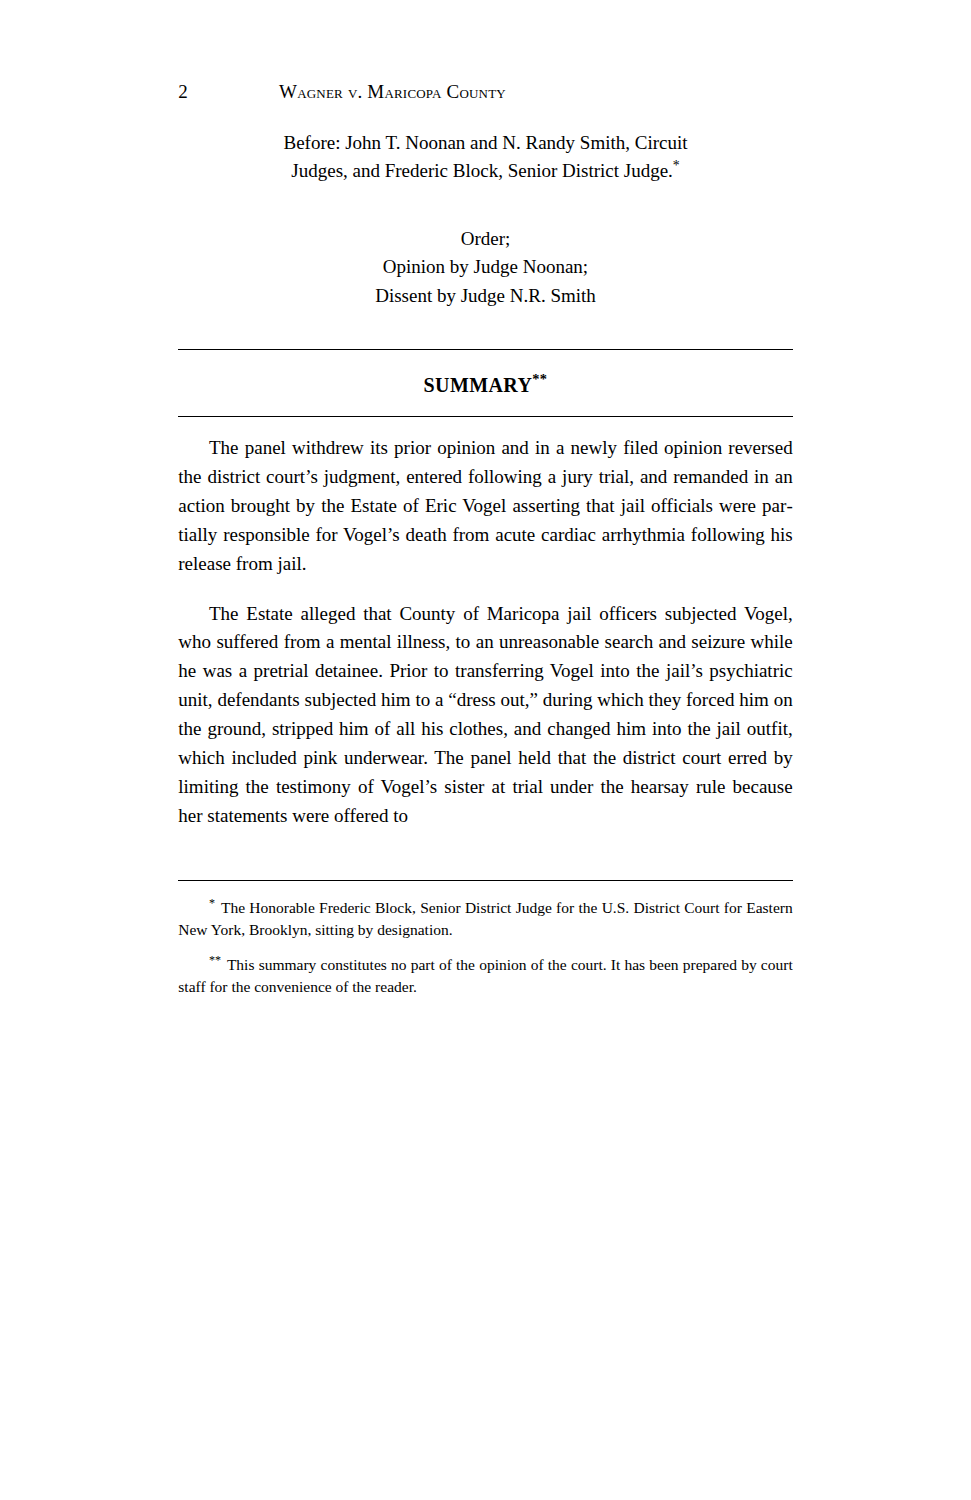2 Wagner v. Maricopa County
Before: John T. Noonan and N. Randy Smith, Circuit Judges, and Frederic Block, Senior District Judge.*
Order;
Opinion by Judge Noonan;
Dissent by Judge N.R. Smith
SUMMARY**
The panel withdrew its prior opinion and in a newly filed opinion reversed the district court’s judgment, entered following a jury trial, and remanded in an action brought by the Estate of Eric Vogel asserting that jail officials were partially responsible for Vogel’s death from acute cardiac arrhythmia following his release from jail.
The Estate alleged that County of Maricopa jail officers subjected Vogel, who suffered from a mental illness, to an unreasonable search and seizure while he was a pretrial detainee. Prior to transferring Vogel into the jail’s psychiatric unit, defendants subjected him to a “dress out,” during which they forced him on the ground, stripped him of all his clothes, and changed him into the jail outfit, which included pink underwear. The panel held that the district court erred by limiting the testimony of Vogel’s sister at trial under the hearsay rule because her statements were offered to
* The Honorable Frederic Block, Senior District Judge for the U.S. District Court for Eastern New York, Brooklyn, sitting by designation.
** This summary constitutes no part of the opinion of the court. It has been prepared by court staff for the convenience of the reader.